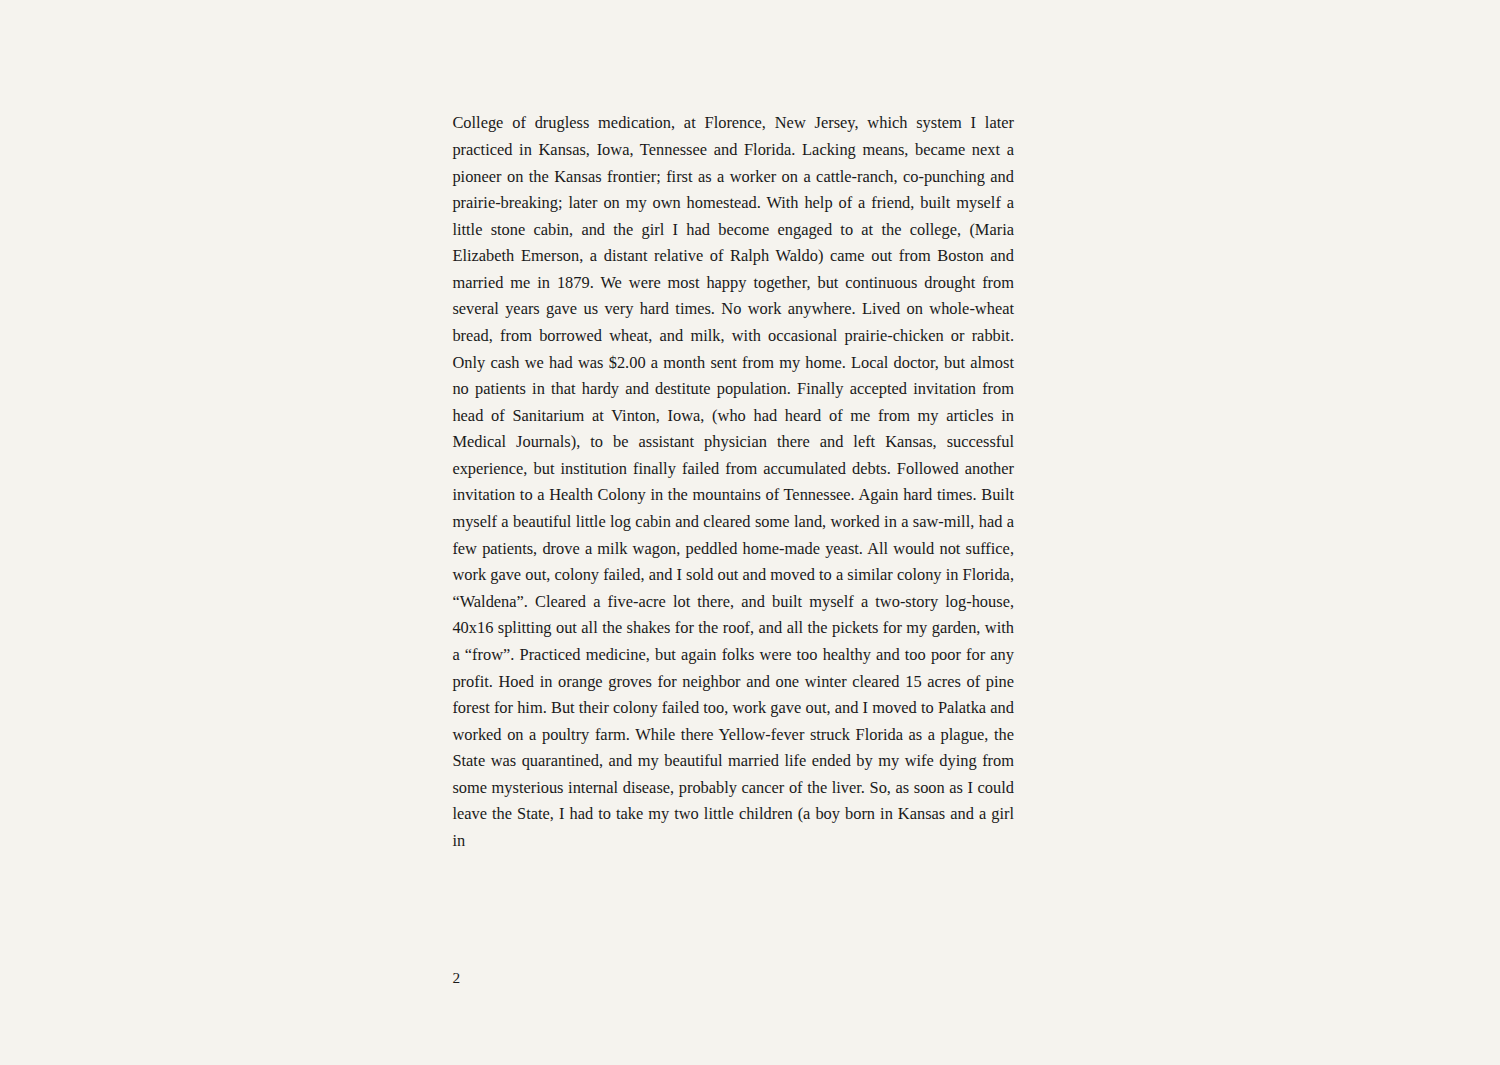College of drugless medication, at Florence, New Jersey, which system I later practiced in Kansas, Iowa, Tennessee and Florida. Lacking means, became next a pioneer on the Kansas frontier; first as a worker on a cattle-ranch, co-punching and prairie-breaking; later on my own homestead. With help of a friend, built myself a little stone cabin, and the girl I had become engaged to at the college, (Maria Elizabeth Emerson, a distant relative of Ralph Waldo) came out from Boston and married me in 1879. We were most happy together, but continuous drought from several years gave us very hard times. No work anywhere. Lived on whole-wheat bread, from borrowed wheat, and milk, with occasional prairie-chicken or rabbit. Only cash we had was $2.00 a month sent from my home. Local doctor, but almost no patients in that hardy and destitute population. Finally accepted invitation from head of Sanitarium at Vinton, Iowa, (who had heard of me from my articles in Medical Journals), to be assistant physician there and left Kansas, successful experience, but institution finally failed from accumulated debts. Followed another invitation to a Health Colony in the mountains of Tennessee. Again hard times. Built myself a beautiful little log cabin and cleared some land, worked in a saw-mill, had a few patients, drove a milk wagon, peddled home-made yeast. All would not suffice, work gave out, colony failed, and I sold out and moved to a similar colony in Florida, “Waldena”. Cleared a five-acre lot there, and built myself a two-story log-house, 40x16 splitting out all the shakes for the roof, and all the pickets for my garden, with a “frow”. Practiced medicine, but again folks were too healthy and too poor for any profit. Hoed in orange groves for neighbor and one winter cleared 15 acres of pine forest for him. But their colony failed too, work gave out, and I moved to Palatka and worked on a poultry farm. While there Yellow-fever struck Florida as a plague, the State was quarantined, and my beautiful married life ended by my wife dying from some mysterious internal disease, probably cancer of the liver. So, as soon as I could leave the State, I had to take my two little children (a boy born in Kansas and a girl in
2